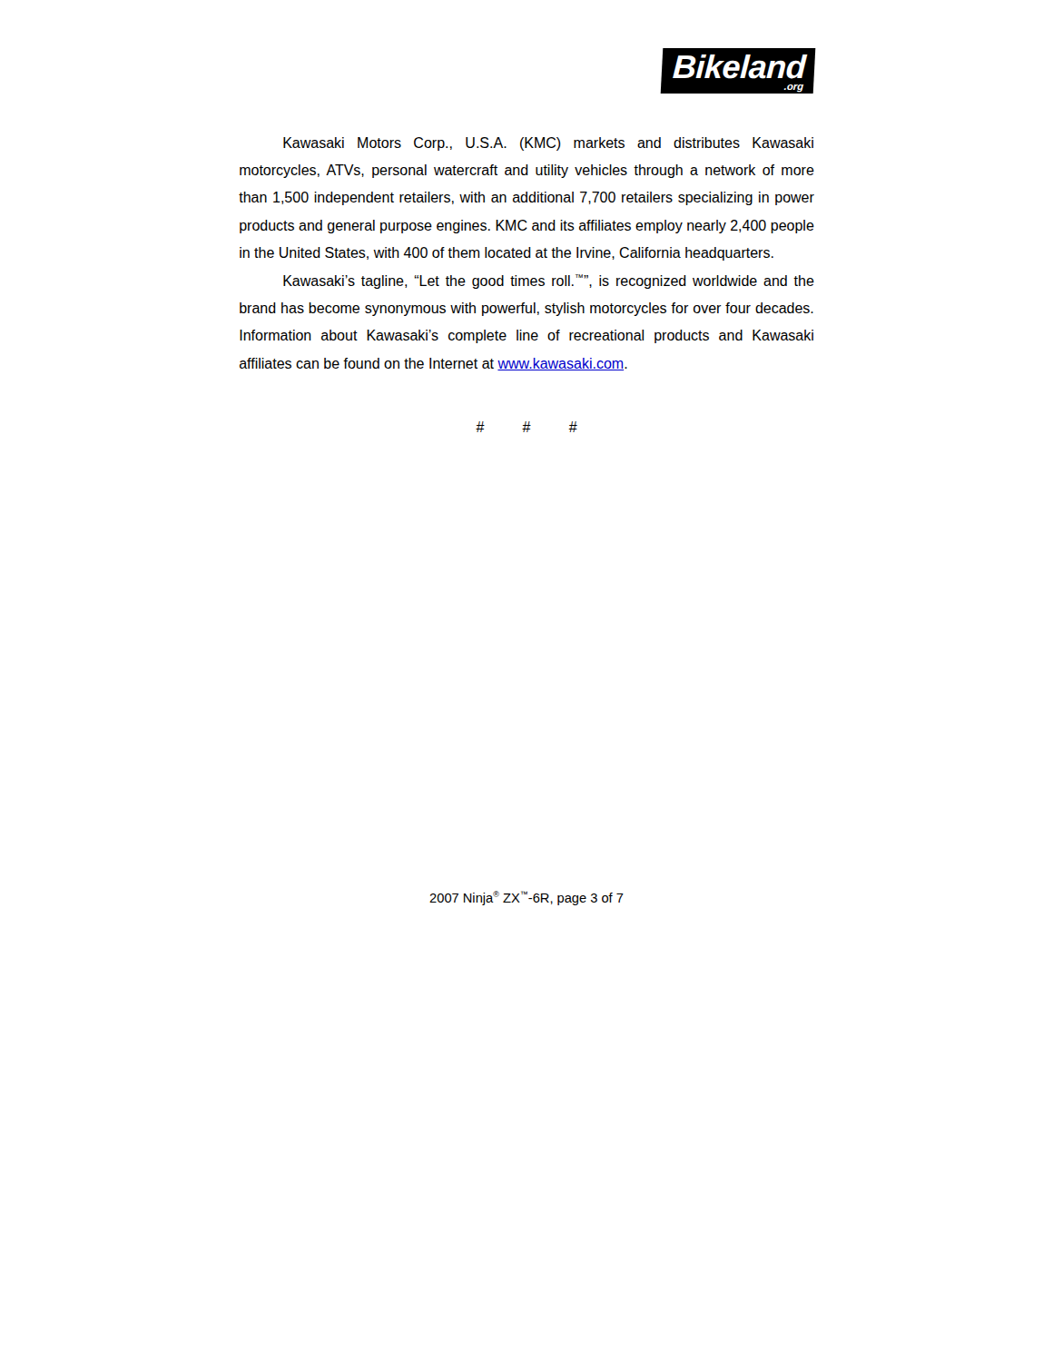Bikeland.org
Kawasaki Motors Corp., U.S.A. (KMC) markets and distributes Kawasaki motorcycles, ATVs, personal watercraft and utility vehicles through a network of more than 1,500 independent retailers, with an additional 7,700 retailers specializing in power products and general purpose engines. KMC and its affiliates employ nearly 2,400 people in the United States, with 400 of them located at the Irvine, California headquarters.
Kawasaki’s tagline, “Let the good times roll.™”, is recognized worldwide and the brand has become synonymous with powerful, stylish motorcycles for over four decades. Information about Kawasaki’s complete line of recreational products and Kawasaki affiliates can be found on the Internet at www.kawasaki.com.
###
2007 Ninja® ZX™-6R, page 3 of 7